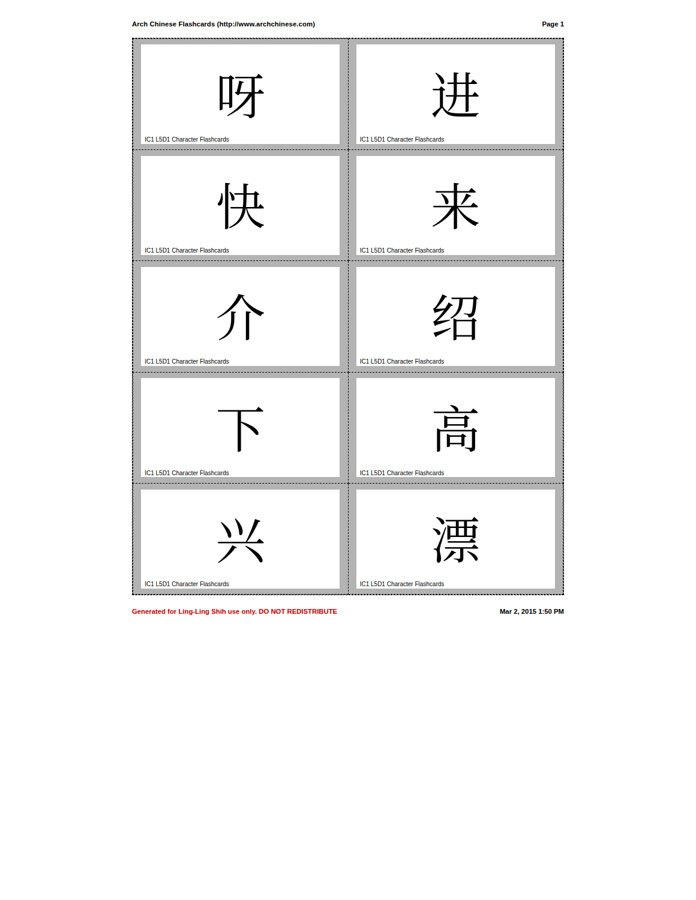Arch Chinese Flashcards (http://www.archchinese.com) Page 1
| 呀 IC1 L5D1 Character Flashcards | 进 IC1 L5D1 Character Flashcards |
| 快 IC1 L5D1 Character Flashcards | 来 IC1 L5D1 Character Flashcards |
| 介 IC1 L5D1 Character Flashcards | 绍 IC1 L5D1 Character Flashcards |
| 下 IC1 L5D1 Character Flashcards | 高 IC1 L5D1 Character Flashcards |
| 兴 IC1 L5D1 Character Flashcards | 漂 IC1 L5D1 Character Flashcards |
Generated for Ling-Ling Shih use only. DO NOT REDISTRIBUTE Mar 2, 2015 1:50 PM